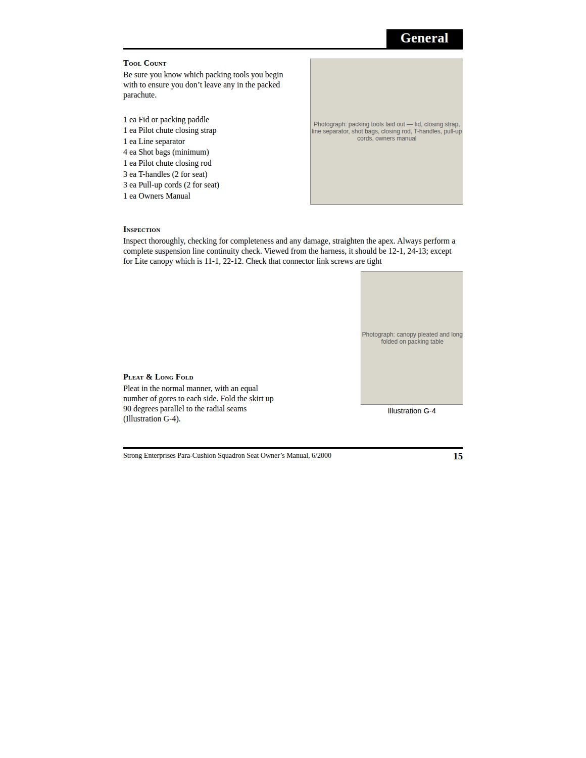General
Tool Count
Be sure you know which packing tools you begin with to ensure you don’t leave any in the packed parachute.
1 ea Fid or packing paddle
1 ea Pilot chute closing strap
1 ea Line separator
4 ea Shot bags (minimum)
1 ea Pilot chute closing rod
3 ea T-handles (2 for seat)
3 ea Pull-up cords (2 for seat)
1 ea Owners Manual
Photograph: packing tools laid out — fid, closing strap, line separator, shot bags, closing rod, T-handles, pull-up cords, owners manual
Inspection
Inspect thoroughly, checking for completeness and any damage, straighten the apex. Always perform a complete suspension line continuity check. Viewed from the harness, it should be 12-1, 24-13; except for Lite canopy which is 11-1, 22-12. Check that connector link screws are tight
Photograph: canopy pleated and long folded on packing table
Illustration G-4
Pleat & Long Fold
Pleat in the normal manner, with an equal number of gores to each side. Fold the skirt up 90 degrees parallel to the radial seams (Illustration G-4).
Strong Enterprises Para-Cushion Squadron Seat Owner’s Manual, 6/2000 15